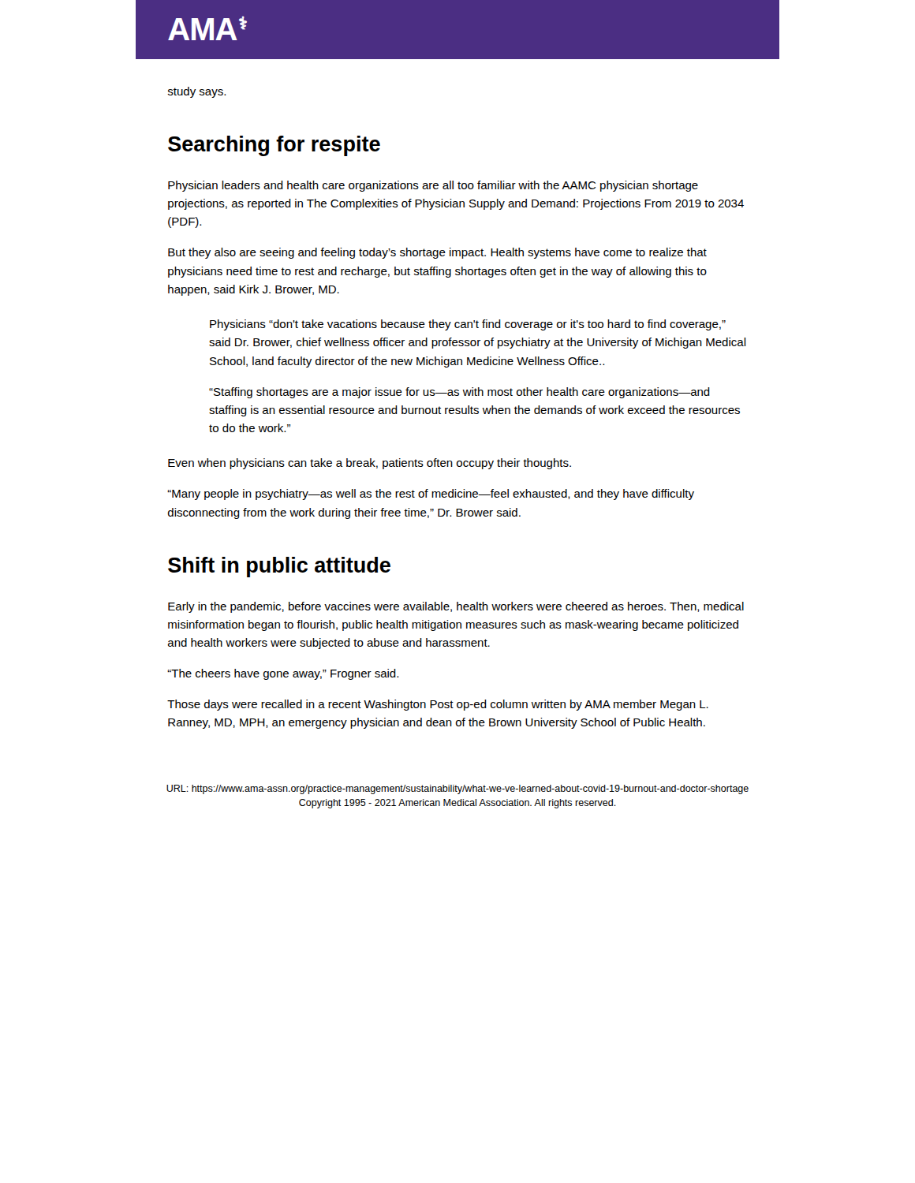AMA⚕
study says.
Searching for respite
Physician leaders and health care organizations are all too familiar with the AAMC physician shortage projections, as reported in The Complexities of Physician Supply and Demand: Projections From 2019 to 2034 (PDF).
But they also are seeing and feeling today’s shortage impact. Health systems have come to realize that physicians need time to rest and recharge, but staffing shortages often get in the way of allowing this to happen, said Kirk J. Brower, MD.
Physicians “don't take vacations because they can't find coverage or it's too hard to find coverage,” said Dr. Brower, chief wellness officer and professor of psychiatry at the University of Michigan Medical School, land faculty director of the new Michigan Medicine Wellness Office..
“Staffing shortages are a major issue for us—as with most other health care organizations—and staffing is an essential resource and burnout results when the demands of work exceed the resources to do the work.”
Even when physicians can take a break, patients often occupy their thoughts.
“Many people in psychiatry—as well as the rest of medicine—feel exhausted, and they have difficulty disconnecting from the work during their free time,” Dr. Brower said.
Shift in public attitude
Early in the pandemic, before vaccines were available, health workers were cheered as heroes. Then, medical misinformation began to flourish, public health mitigation measures such as mask-wearing became politicized and health workers were subjected to abuse and harassment.
“The cheers have gone away,” Frogner said.
Those days were recalled in a recent Washington Post op-ed column written by AMA member Megan L. Ranney, MD, MPH, an emergency physician and dean of the Brown University School of Public Health.
URL: https://www.ama-assn.org/practice-management/sustainability/what-we-ve-learned-about-covid-19-burnout-and-doctor-shortage
Copyright 1995 - 2021 American Medical Association. All rights reserved.